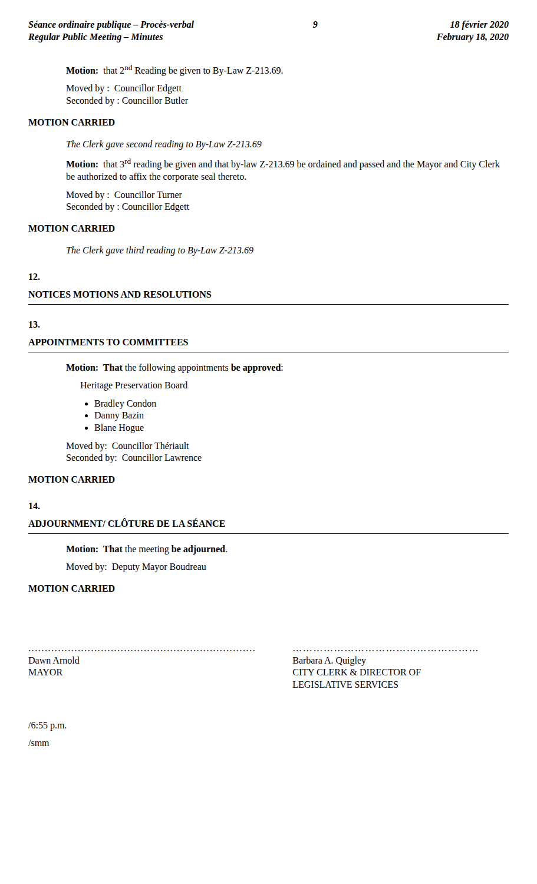Séance ordinaire publique – Procès-verbal
Regular Public Meeting – Minutes
9
18 février 2020
February 18, 2020
Motion: that 2nd Reading be given to By-Law Z-213.69.
Moved by : Councillor Edgett
Seconded by : Councillor Butler
MOTION CARRIED
The Clerk gave second reading to By-Law Z-213.69
Motion: that 3rd reading be given and that by-law Z-213.69 be ordained and passed and the Mayor and City Clerk be authorized to affix the corporate seal thereto.
Moved by : Councillor Turner
Seconded by : Councillor Edgett
MOTION CARRIED
The Clerk gave third reading to By-Law Z-213.69
12.
NOTICES MOTIONS AND RESOLUTIONS
13.
APPOINTMENTS TO COMMITTEES
Motion: That the following appointments be approved:
Heritage Preservation Board
Bradley Condon
Danny Bazin
Blane Hogue
Moved by: Councillor Thériault
Seconded by: Councillor Lawrence
MOTION CARRIED
14.
ADJOURNMENT/ CLÔTURE DE LA SÉANCE
Motion: That the meeting be adjourned.
Moved by: Deputy Mayor Boudreau
MOTION CARRIED
.....................................................................
Dawn Arnold
MAYOR
………………………………………………
Barbara A. Quigley
CITY CLERK & DIRECTOR OF
LEGISLATIVE SERVICES
/6:55 p.m.
/smm